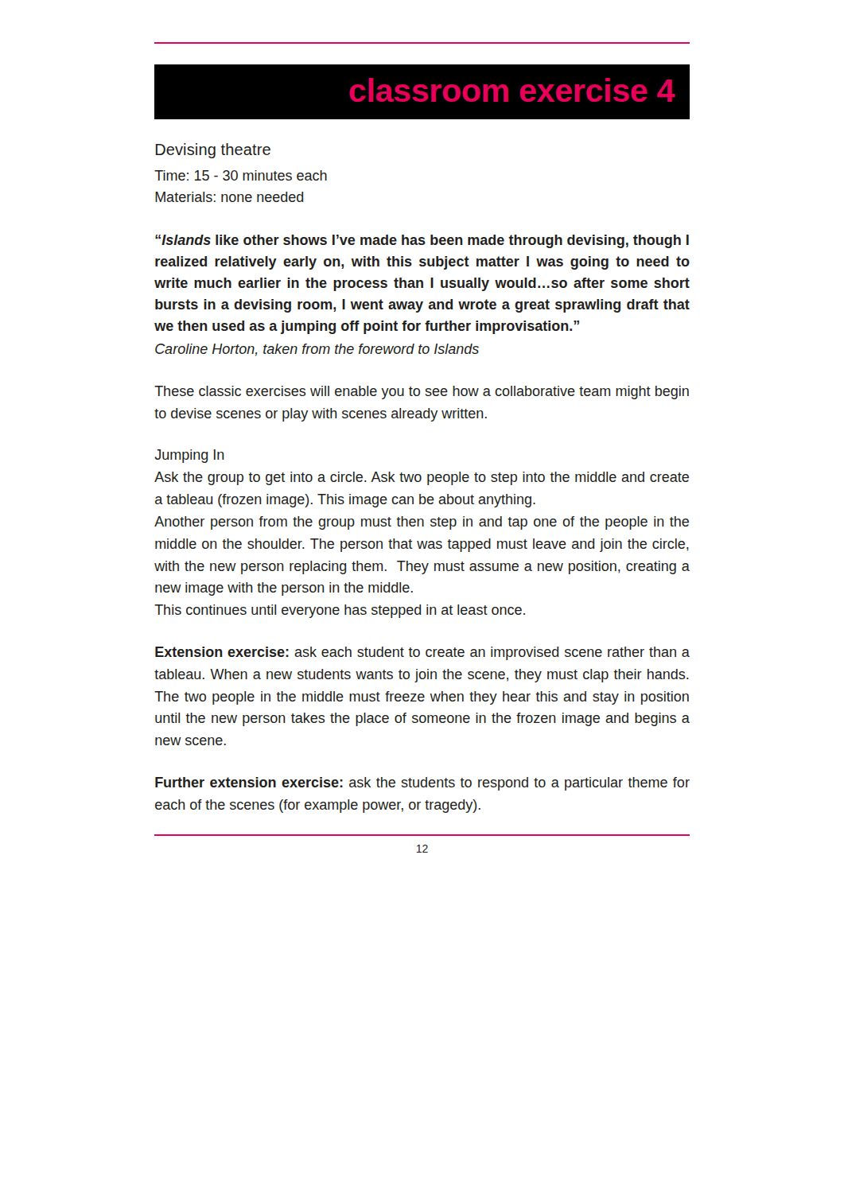classroom exercise 4
Devising theatre
Time: 15 - 30 minutes each
Materials: none needed
“Islands like other shows I’ve made has been made through devising, though I realized relatively early on, with this subject matter I was going to need to write much earlier in the process than I usually would…so after some short bursts in a devising room, I went away and wrote a great sprawling draft that we then used as a jumping off point for further improvisation.”
Caroline Horton, taken from the foreword to Islands
These classic exercises will enable you to see how a collaborative team might begin to devise scenes or play with scenes already written.
Jumping In
Ask the group to get into a circle. Ask two people to step into the middle and create a tableau (frozen image). This image can be about anything.
Another person from the group must then step in and tap one of the people in the middle on the shoulder. The person that was tapped must leave and join the circle, with the new person replacing them. They must assume a new position, creating a new image with the person in the middle.
This continues until everyone has stepped in at least once.
Extension exercise: ask each student to create an improvised scene rather than a tableau. When a new students wants to join the scene, they must clap their hands. The two people in the middle must freeze when they hear this and stay in position until the new person takes the place of someone in the frozen image and begins a new scene.
Further extension exercise: ask the students to respond to a particular theme for each of the scenes (for example power, or tragedy).
12